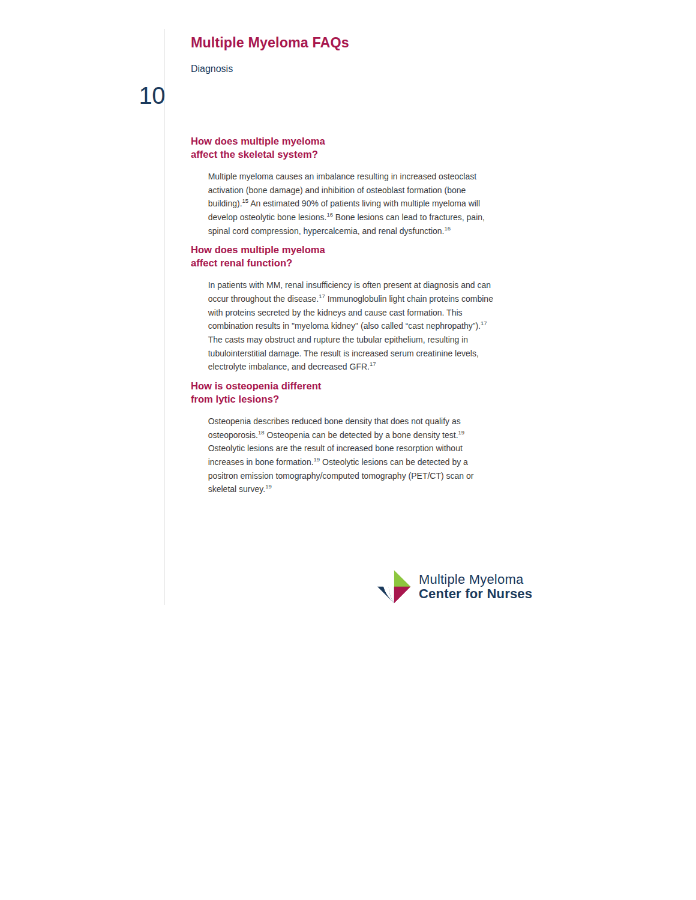10
Multiple Myeloma FAQs
Diagnosis
How does multiple myeloma
affect the skeletal system?
Multiple myeloma causes an imbalance resulting in increased osteoclast activation (bone damage) and inhibition of osteoblast formation (bone building).15 An estimated 90% of patients living with multiple myeloma will develop osteolytic bone lesions.16 Bone lesions can lead to fractures, pain, spinal cord compression, hypercalcemia, and renal dysfunction.16
How does multiple myeloma
affect renal function?
In patients with MM, renal insufficiency is often present at diagnosis and can occur throughout the disease.17 Immunoglobulin light chain proteins combine with proteins secreted by the kidneys and cause cast formation. This combination results in "myeloma kidney" (also called “cast nephropathy”).17 The casts may obstruct and rupture the tubular epithelium, resulting in tubulointerstitial damage. The result is increased serum creatinine levels, electrolyte imbalance, and decreased GFR.17
How is osteopenia different
from lytic lesions?
Osteopenia describes reduced bone density that does not qualify as osteoporosis.18 Osteopenia can be detected by a bone density test.19 Osteolytic lesions are the result of increased bone resorption without increases in bone formation.19 Osteolytic lesions can be detected by a positron emission tomography/computed tomography (PET/CT) scan or skeletal survey.19
Multiple Myeloma
Center for Nurses